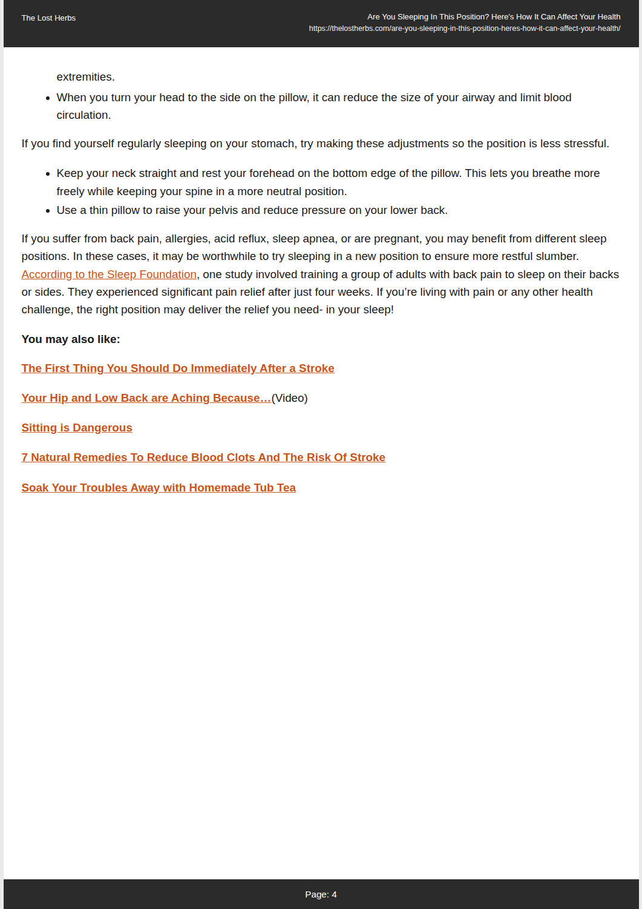The Lost Herbs
Are You Sleeping In This Position? Here's How It Can Affect Your Health https://thelostherbs.com/are-you-sleeping-in-this-position-heres-how-it-can-affect-your-health/
extremities.
When you turn your head to the side on the pillow, it can reduce the size of your airway and limit blood circulation.
If you find yourself regularly sleeping on your stomach, try making these adjustments so the position is less stressful.
Keep your neck straight and rest your forehead on the bottom edge of the pillow. This lets you breathe more freely while keeping your spine in a more neutral position.
Use a thin pillow to raise your pelvis and reduce pressure on your lower back.
If you suffer from back pain, allergies, acid reflux, sleep apnea, or are pregnant, you may benefit from different sleep positions. In these cases, it may be worthwhile to try sleeping in a new position to ensure more restful slumber. According to the Sleep Foundation, one study involved training a group of adults with back pain to sleep on their backs or sides. They experienced significant pain relief after just four weeks. If you’re living with pain or any other health challenge, the right position may deliver the relief you need- in your sleep!
You may also like:
The First Thing You Should Do Immediately After a Stroke
Your Hip and Low Back are Aching Because…(Video)
Sitting is Dangerous
7 Natural Remedies To Reduce Blood Clots And The Risk Of Stroke
Soak Your Troubles Away with Homemade Tub Tea
Page: 4